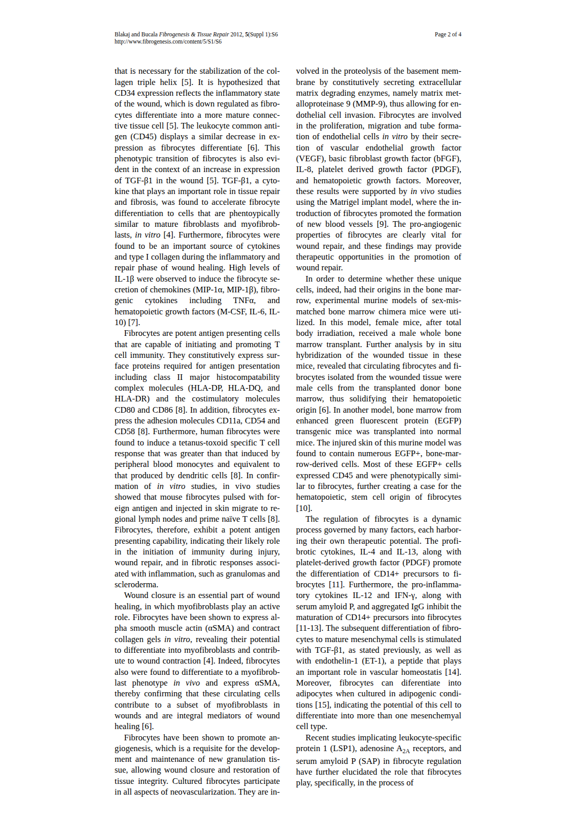Blakaj and Bucala Fibrogenesis & Tissue Repair 2012, 5(Suppl 1):S6
http://www.fibrogenesis.com/content/5/S1/S6
Page 2 of 4
that is necessary for the stabilization of the collagen triple helix [5]. It is hypothesized that CD34 expression reflects the inflammatory state of the wound, which is down regulated as fibrocytes differentiate into a more mature connective tissue cell [5]. The leukocyte common antigen (CD45) displays a similar decrease in expression as fibrocytes differentiate [6]. This phenotypic transition of fibrocytes is also evident in the context of an increase in expression of TGF-β1 in the wound [5]. TGF-β1, a cytokine that plays an important role in tissue repair and fibrosis, was found to accelerate fibrocyte differentiation to cells that are phentoypically similar to mature fibroblasts and myofibroblasts, in vitro [4]. Furthermore, fibrocytes were found to be an important source of cytokines and type I collagen during the inflammatory and repair phase of wound healing. High levels of IL-1β were observed to induce the fibrocyte secretion of chemokines (MIP-1α, MIP-1β), fibrogenic cytokines including TNFα, and hematopoietic growth factors (M-CSF, IL-6, IL-10) [7].
Fibrocytes are potent antigen presenting cells that are capable of initiating and promoting T cell immunity. They constitutively express surface proteins required for antigen presentation including class II major histocompatability complex molecules (HLA-DP, HLA-DQ, and HLA-DR) and the costimulatory molecules CD80 and CD86 [8]. In addition, fibrocytes express the adhesion molecules CD11a, CD54 and CD58 [8]. Furthermore, human fibrocytes were found to induce a tetanus-toxoid specific T cell response that was greater than that induced by peripheral blood monocytes and equivalent to that produced by dendritic cells [8]. In confirmation of in vitro studies, in vivo studies showed that mouse fibrocytes pulsed with foreign antigen and injected in skin migrate to regional lymph nodes and prime naïve T cells [8]. Fibrocytes, therefore, exhibit a potent antigen presenting capability, indicating their likely role in the initiation of immunity during injury, wound repair, and in fibrotic responses associated with inflammation, such as granulomas and scleroderma.
Wound closure is an essential part of wound healing, in which myofibroblasts play an active role. Fibrocytes have been shown to express alpha smooth muscle actin (αSMA) and contract collagen gels in vitro, revealing their potential to differentiate into myofibroblasts and contribute to wound contraction [4]. Indeed, fibrocytes also were found to differentiate to a myofibroblast phenotype in vivo and express αSMA, thereby confirming that these circulating cells contribute to a subset of myofibroblasts in wounds and are integral mediators of wound healing [6].
Fibrocytes have been shown to promote angiogenesis, which is a requisite for the development and maintenance of new granulation tissue, allowing wound closure and restoration of tissue integrity. Cultured fibrocytes participate in all aspects of neovascularization. They are involved in the proteolysis of the basement membrane by constitutively secreting extracellular matrix degrading enzymes, namely matrix metalloproteinase 9 (MMP-9), thus allowing for endothelial cell invasion. Fibrocytes are involved in the proliferation, migration and tube formation of endothelial cells in vitro by their secretion of vascular endothelial growth factor (VEGF), basic fibroblast growth factor (bFGF), IL-8, platelet derived growth factor (PDGF), and hematopoietic growth factors. Moreover, these results were supported by in vivo studies using the Matrigel implant model, where the introduction of fibrocytes promoted the formation of new blood vessels [9]. The pro-angiogenic properties of fibrocytes are clearly vital for wound repair, and these findings may provide therapeutic opportunities in the promotion of wound repair.
In order to determine whether these unique cells, indeed, had their origins in the bone marrow, experimental murine models of sex-mismatched bone marrow chimera mice were utilized. In this model, female mice, after total body irradiation, received a male whole bone marrow transplant. Further analysis by in situ hybridization of the wounded tissue in these mice, revealed that circulating fibrocytes and fibrocytes isolated from the wounded tissue were male cells from the transplanted donor bone marrow, thus solidifying their hematopoietic origin [6]. In another model, bone marrow from enhanced green fluorescent protein (EGFP) transgenic mice was transplanted into normal mice. The injured skin of this murine model was found to contain numerous EGFP+, bone-marrow-derived cells. Most of these EGFP+ cells expressed CD45 and were phenotypically similar to fibrocytes, further creating a case for the hematopoietic, stem cell origin of fibrocytes [10].
The regulation of fibrocytes is a dynamic process governed by many factors, each harboring their own therapeutic potential. The profibrotic cytokines, IL-4 and IL-13, along with platelet-derived growth factor (PDGF) promote the differentiation of CD14+ precursors to fibrocytes [11]. Furthermore, the pro-inflammatory cytokines IL-12 and IFN-γ, along with serum amyloid P, and aggregated IgG inhibit the maturation of CD14+ precursors into fibrocytes [11-13]. The subsequent differentiation of fibrocytes to mature mesenchymal cells is stimulated with TGF-β1, as stated previously, as well as with endothelin-1 (ET-1), a peptide that plays an important role in vascular homeostatis [14]. Moreover, fibrocytes can diferentiate into adipocytes when cultured in adipogenic conditions [15], indicating the potential of this cell to differentiate into more than one mesenchemyal cell type.
Recent studies implicating leukocyte-specific protein 1 (LSP1), adenosine A2A receptors, and serum amyloid P (SAP) in fibrocyte regulation have further elucidated the role that fibrocytes play, specifically, in the process of